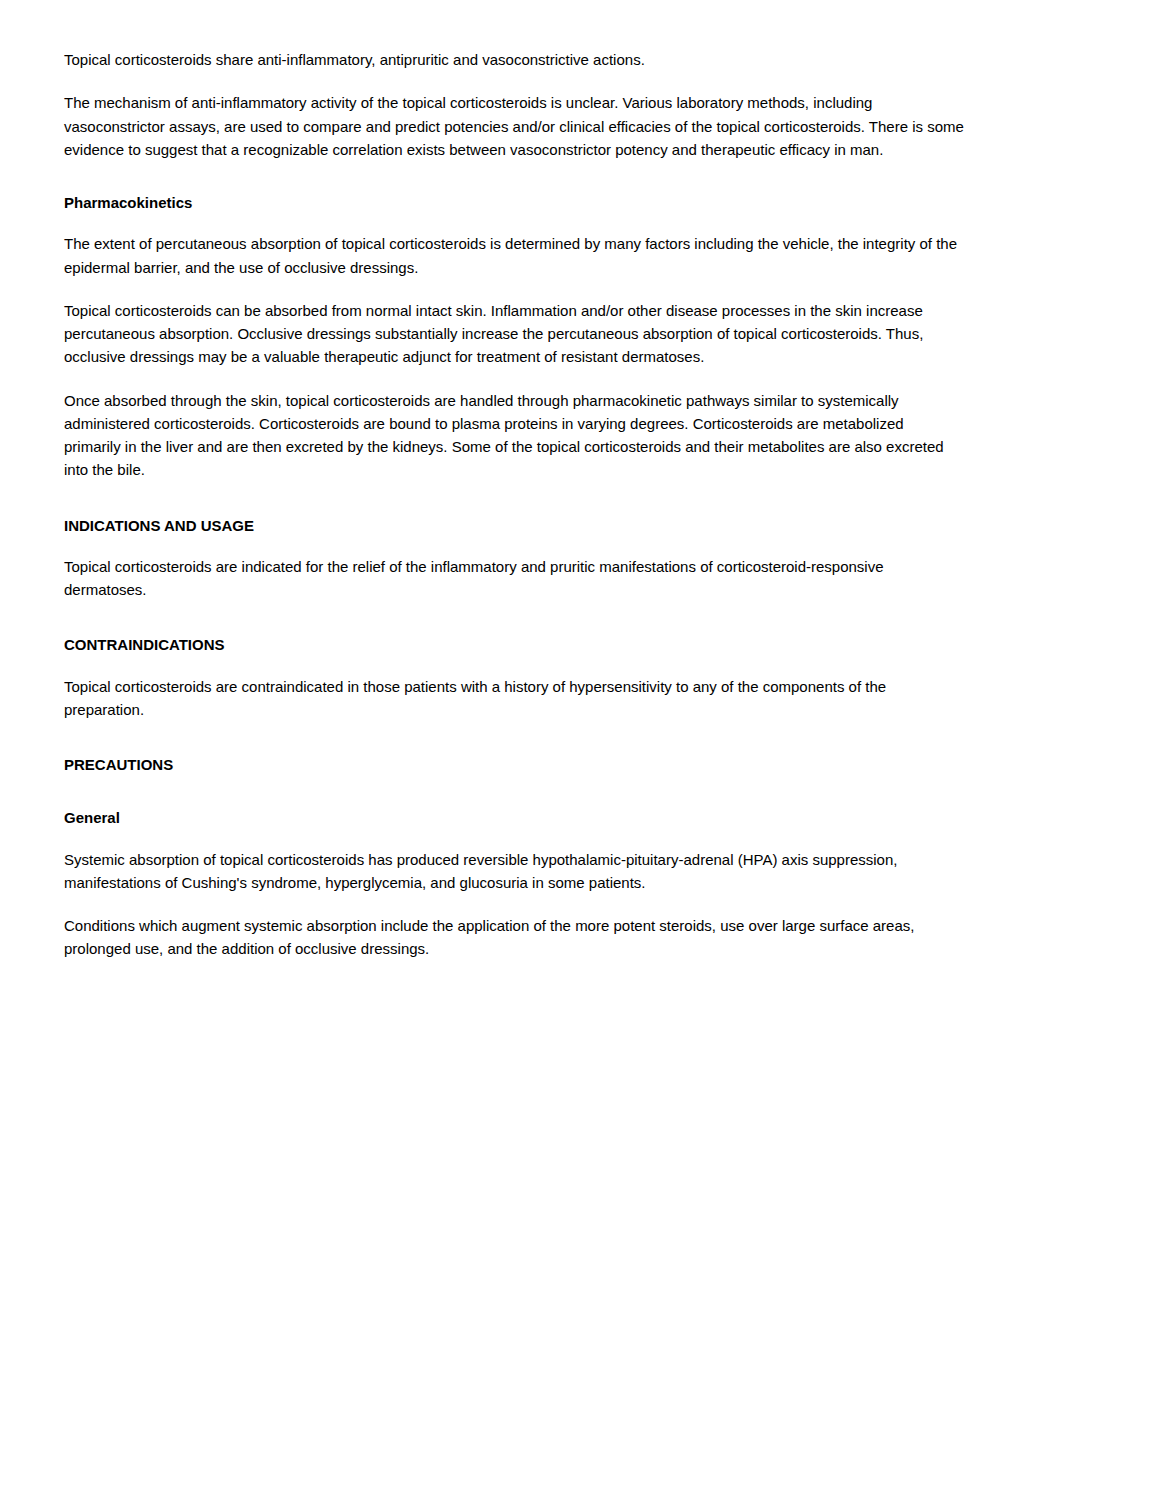Topical corticosteroids share anti-inflammatory, antipruritic and vasoconstrictive actions.
The mechanism of anti-inflammatory activity of the topical corticosteroids is unclear. Various laboratory methods, including vasoconstrictor assays, are used to compare and predict potencies and/or clinical efficacies of the topical corticosteroids. There is some evidence to suggest that a recognizable correlation exists between vasoconstrictor potency and therapeutic efficacy in man.
Pharmacokinetics
The extent of percutaneous absorption of topical corticosteroids is determined by many factors including the vehicle, the integrity of the epidermal barrier, and the use of occlusive dressings.
Topical corticosteroids can be absorbed from normal intact skin. Inflammation and/or other disease processes in the skin increase percutaneous absorption. Occlusive dressings substantially increase the percutaneous absorption of topical corticosteroids. Thus, occlusive dressings may be a valuable therapeutic adjunct for treatment of resistant dermatoses.
Once absorbed through the skin, topical corticosteroids are handled through pharmacokinetic pathways similar to systemically administered corticosteroids. Corticosteroids are bound to plasma proteins in varying degrees. Corticosteroids are metabolized primarily in the liver and are then excreted by the kidneys. Some of the topical corticosteroids and their metabolites are also excreted into the bile.
INDICATIONS AND USAGE
Topical corticosteroids are indicated for the relief of the inflammatory and pruritic manifestations of corticosteroid-responsive dermatoses.
CONTRAINDICATIONS
Topical corticosteroids are contraindicated in those patients with a history of hypersensitivity to any of the components of the preparation.
PRECAUTIONS
General
Systemic absorption of topical corticosteroids has produced reversible hypothalamic-pituitary-adrenal (HPA) axis suppression, manifestations of Cushing's syndrome, hyperglycemia, and glucosuria in some patients.
Conditions which augment systemic absorption include the application of the more potent steroids, use over large surface areas, prolonged use, and the addition of occlusive dressings.